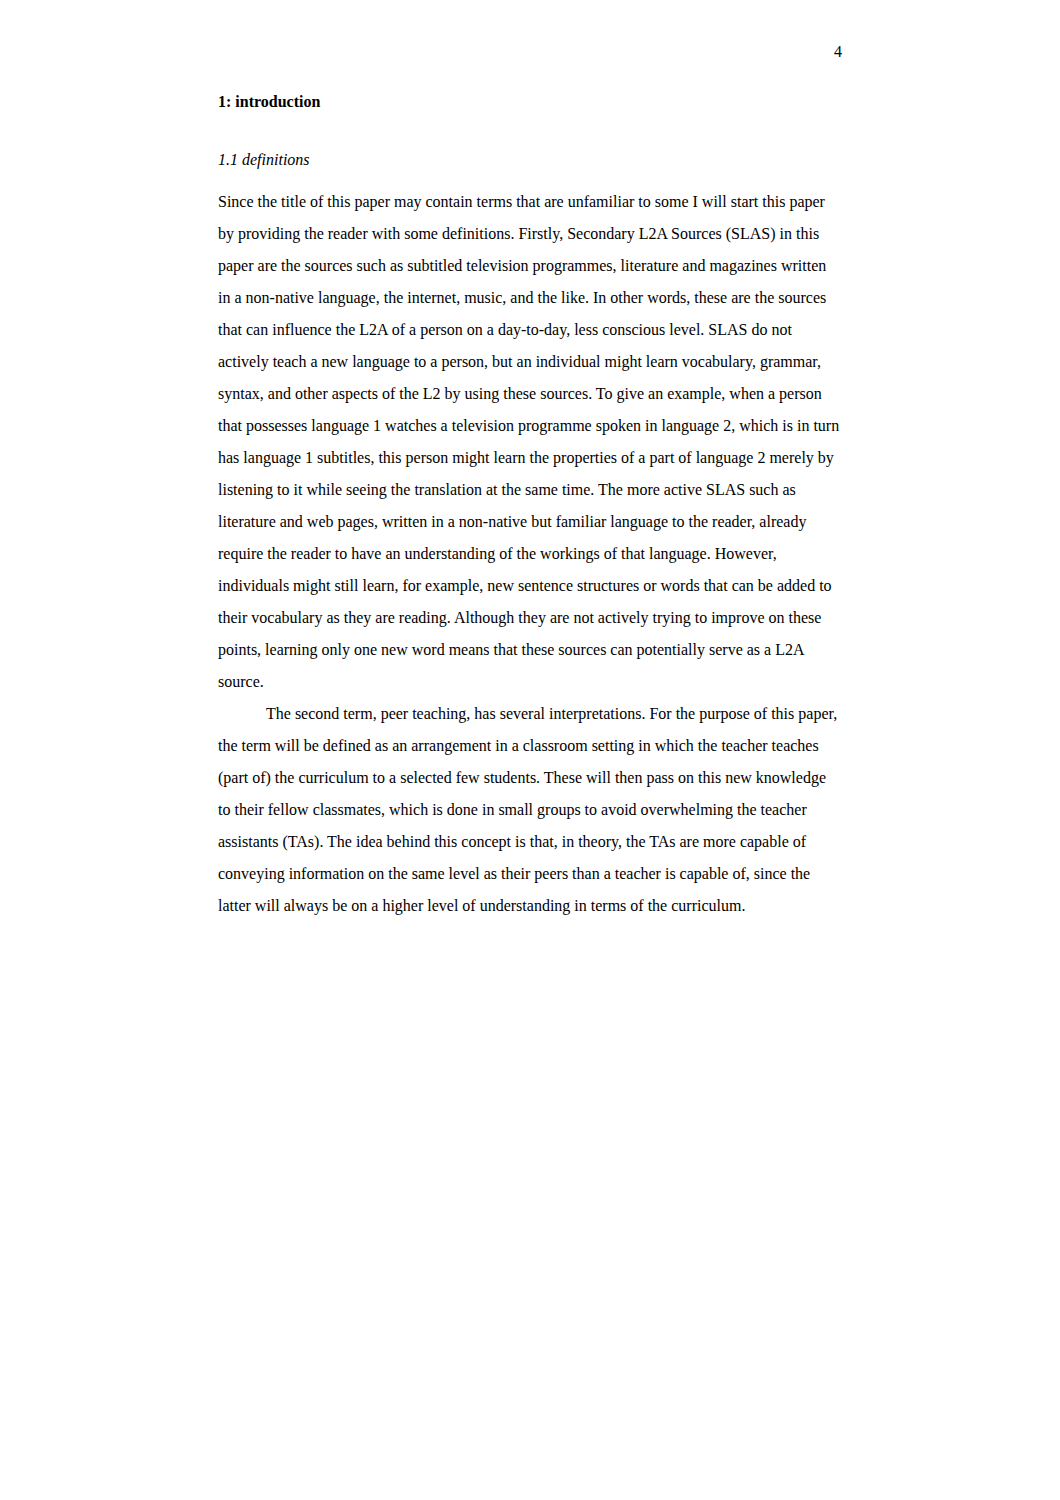4
1: introduction
1.1 definitions
Since the title of this paper may contain terms that are unfamiliar to some I will start this paper by providing the reader with some definitions. Firstly, Secondary L2A Sources (SLAS) in this paper are the sources such as subtitled television programmes, literature and magazines written in a non-native language, the internet, music, and the like. In other words, these are the sources that can influence the L2A of a person on a day-to-day, less conscious level. SLAS do not actively teach a new language to a person, but an individual might learn vocabulary, grammar, syntax, and other aspects of the L2 by using these sources. To give an example, when a person that possesses language 1 watches a television programme spoken in language 2, which is in turn has language 1 subtitles, this person might learn the properties of a part of language 2 merely by listening to it while seeing the translation at the same time. The more active SLAS such as literature and web pages, written in a non-native but familiar language to the reader, already require the reader to have an understanding of the workings of that language. However, individuals might still learn, for example, new sentence structures or words that can be added to their vocabulary as they are reading. Although they are not actively trying to improve on these points, learning only one new word means that these sources can potentially serve as a L2A source.
The second term, peer teaching, has several interpretations. For the purpose of this paper, the term will be defined as an arrangement in a classroom setting in which the teacher teaches (part of) the curriculum to a selected few students. These will then pass on this new knowledge to their fellow classmates, which is done in small groups to avoid overwhelming the teacher assistants (TAs). The idea behind this concept is that, in theory, the TAs are more capable of conveying information on the same level as their peers than a teacher is capable of, since the latter will always be on a higher level of understanding in terms of the curriculum.